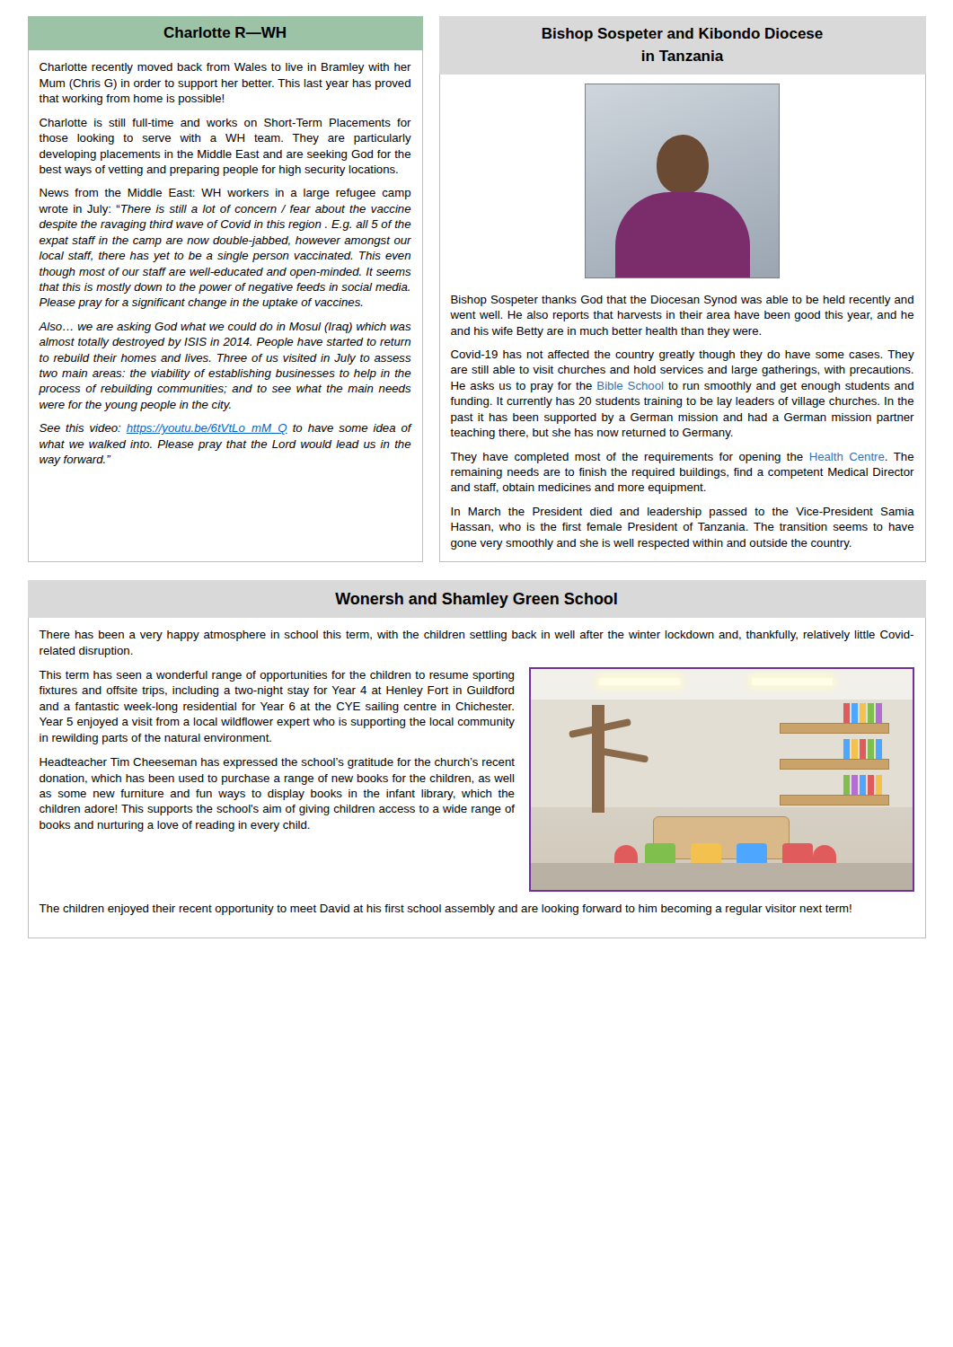Charlotte R—WH
Charlotte recently moved back from Wales to live in Bramley with her Mum (Chris G) in order to support her better. This last year has proved that working from home is possible!
Charlotte is still full-time and works on Short-Term Placements for those looking to serve with a WH team. They are particularly developing placements in the Middle East and are seeking God for the best ways of vetting and preparing people for high security locations.
News from the Middle East: WH workers in a large refugee camp wrote in July: “There is still a lot of concern / fear about the vaccine despite the ravaging third wave of Covid in this region . E.g. all 5 of the expat staff in the camp are now double-jabbed, however amongst our local staff, there has yet to be a single person vaccinated. This even though most of our staff are well-educated and open-minded. It seems that this is mostly down to the power of negative feeds in social media. Please pray for a significant change in the uptake of vaccines.
Also… we are asking God what we could do in Mosul (Iraq) which was almost totally destroyed by ISIS in 2014. People have started to return to rebuild their homes and lives. Three of us visited in July to assess two main areas: the viability of establishing businesses to help in the process of rebuilding communities; and to see what the main needs were for the young people in the city.
See this video: https://youtu.be/6tVtLo_mM_Q to have some idea of what we walked into. Please pray that the Lord would lead us in the way forward.”
Bishop Sospeter and Kibondo Diocese
in Tanzania
Bishop Sospeter thanks God that the Diocesan Synod was able to be held recently and went well. He also reports that harvests in their area have been good this year, and he and his wife Betty are in much better health than they were.
Covid-19 has not affected the country greatly though they do have some cases. They are still able to visit churches and hold services and large gatherings, with precautions. He asks us to pray for the Bible School to run smoothly and get enough students and funding. It currently has 20 students training to be lay leaders of village churches. In the past it has been supported by a German mission and had a German mission partner teaching there, but she has now returned to Germany.
They have completed most of the requirements for opening the Health Centre. The remaining needs are to finish the required buildings, find a competent Medical Director and staff, obtain medicines and more equipment.
In March the President died and leadership passed to the Vice-President Samia Hassan, who is the first female President of Tanzania. The transition seems to have gone very smoothly and she is well respected within and outside the country.
Wonersh and Shamley Green School
There has been a very happy atmosphere in school this term, with the children settling back in well after the winter lockdown and, thankfully, relatively little Covid-related disruption.
This term has seen a wonderful range of opportunities for the children to resume sporting fixtures and offsite trips, including a two-night stay for Year 4 at Henley Fort in Guildford and a fantastic week-long residential for Year 6 at the CYE sailing centre in Chichester. Year 5 enjoyed a visit from a local wildflower expert who is supporting the local community in rewilding parts of the natural environment.
Headteacher Tim Cheeseman has expressed the school’s gratitude for the church’s recent donation, which has been used to purchase a range of new books for the children, as well as some new furniture and fun ways to display books in the infant library, which the children adore! This supports the school's aim of giving children access to a wide range of books and nurturing a love of reading in every child.
The children enjoyed their recent opportunity to meet David at his first school assembly and are looking forward to him becoming a regular visitor next term!